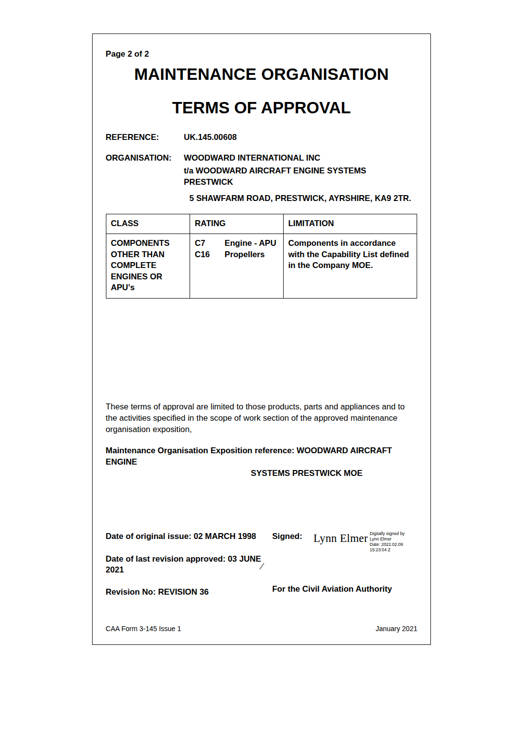Page 2 of 2
MAINTENANCE ORGANISATION
TERMS OF APPROVAL
REFERENCE:
UK.145.00608
ORGANISATION:
WOODWARD INTERNATIONAL INC
t/a WOODWARD AIRCRAFT ENGINE SYSTEMS PRESTWICK
5 SHAWFARM ROAD, PRESTWICK, AYRSHIRE, KA9 2TR.
| CLASS | RATING | LIMITATION |
| --- | --- | --- |
| COMPONENTS OTHER THAN COMPLETE ENGINES OR APU’s | C7 Engine - APU C16 Propellers | Components in accordance with the Capability List defined in the Company MOE. |
These terms of approval are limited to those products, parts and appliances and to the activities specified in the scope of work section of the approved maintenance organisation exposition,
Maintenance Organisation Exposition reference: WOODWARD AIRCRAFT ENGINE SYSTEMS PRESTWICK MOE
Date of original issue: 02 MARCH 1998
Date of last revision approved: 03 JUNE 2021
Revision No: REVISION 36
Signed: Lynn Elmer Digitally signed by
Lynn Elmer
Date: 2022.02.09
15:23:04 Z
⁄
For the Civil Aviation Authority
CAA Form 3-145 Issue 1 January 2021